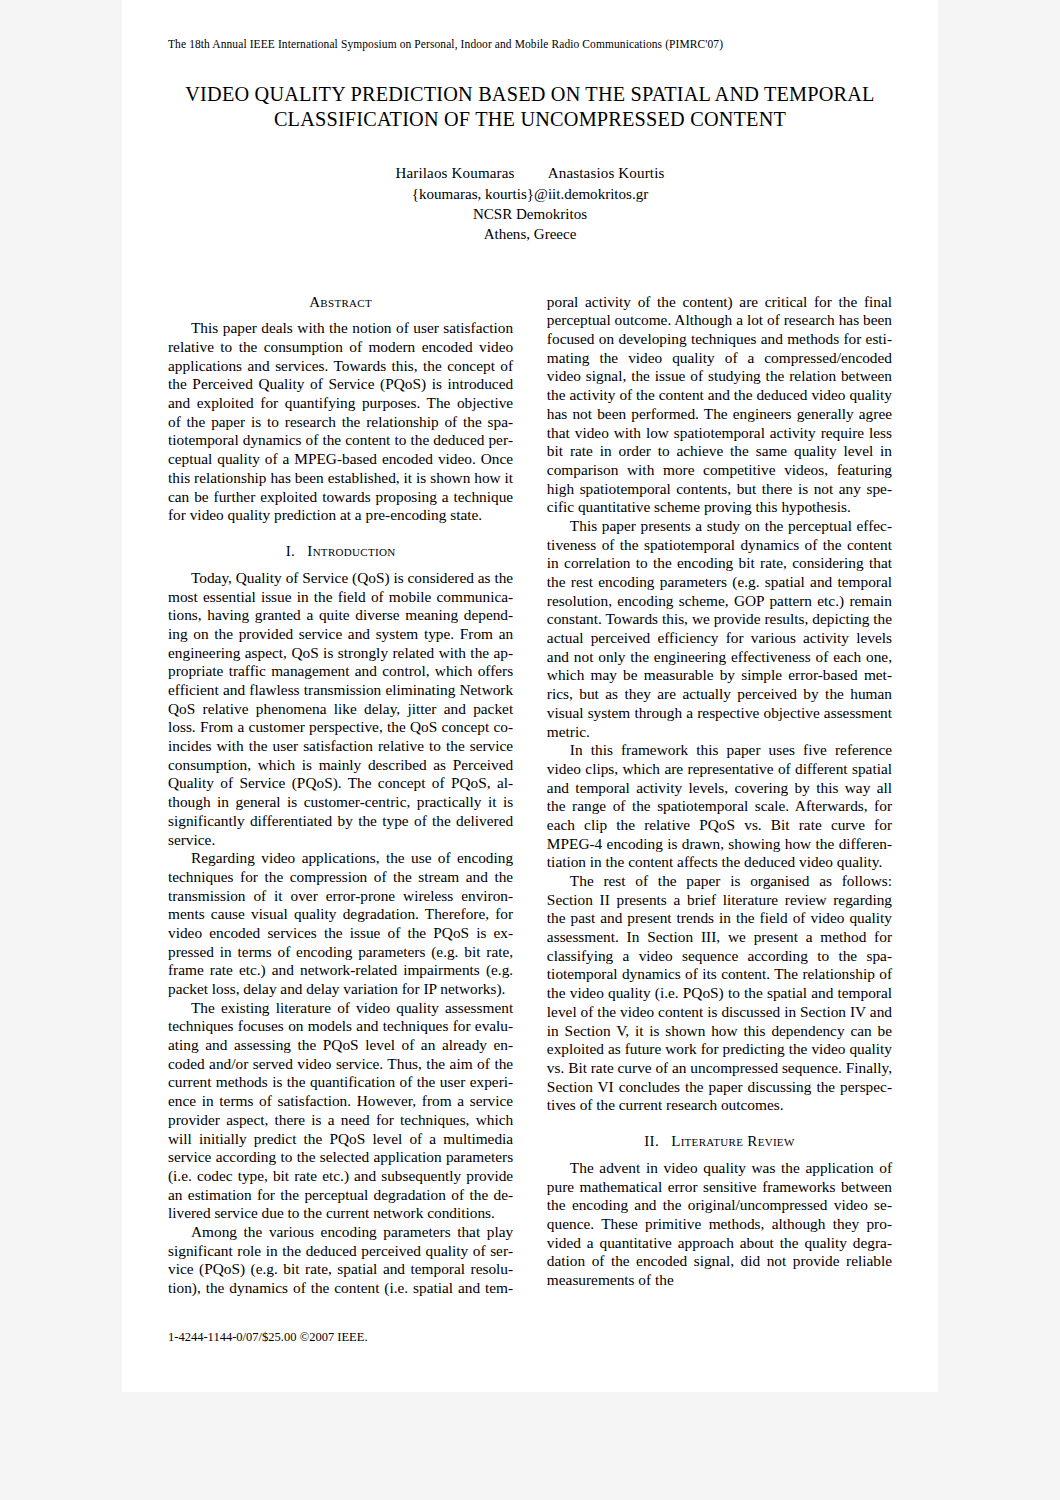The 18th Annual IEEE International Symposium on Personal, Indoor and Mobile Radio Communications (PIMRC'07)
Video Quality Prediction Based on the Spatial and Temporal
Classification of the Uncompressed Content
Harilaos Koumaras Anastasios Kourtis
{koumaras, kourtis}@iit.demokritos.gr NCSR Demokritos Athens, Greece
Abstract
This paper deals with the notion of user satisfaction relative to the consumption of modern encoded video applications and services. Towards this, the concept of the Perceived Quality of Service (PQoS) is introduced and exploited for quantifying purposes. The objective of the paper is to research the relationship of the spatiotemporal dynamics of the content to the deduced perceptual quality of a MPEG-based encoded video. Once this relationship has been established, it is shown how it can be further exploited towards proposing a technique for video quality prediction at a pre-encoding state.
I. Introduction
Today, Quality of Service (QoS) is considered as the most essential issue in the field of mobile communications, having granted a quite diverse meaning depending on the provided service and system type. From an engineering aspect, QoS is strongly related with the appropriate traffic management and control, which offers efficient and flawless transmission eliminating Network QoS relative phenomena like delay, jitter and packet loss. From a customer perspective, the QoS concept coincides with the user satisfaction relative to the service consumption, which is mainly described as Perceived Quality of Service (PQoS). The concept of PQoS, although in general is customer-centric, practically it is significantly differentiated by the type of the delivered service.
Regarding video applications, the use of encoding techniques for the compression of the stream and the transmission of it over error-prone wireless environments cause visual quality degradation. Therefore, for video encoded services the issue of the PQoS is expressed in terms of encoding parameters (e.g. bit rate, frame rate etc.) and network-related impairments (e.g. packet loss, delay and delay variation for IP networks).
The existing literature of video quality assessment techniques focuses on models and techniques for evaluating and assessing the PQoS level of an already encoded and/or served video service. Thus, the aim of the current methods is the quantification of the user experience in terms of satisfaction. However, from a service provider aspect, there is a need for techniques, which will initially predict the PQoS level of a multimedia service according to the selected application parameters (i.e. codec type, bit rate etc.) and subsequently provide an estimation for the perceptual degradation of the delivered service due to the current network conditions.
Among the various encoding parameters that play significant role in the deduced perceived quality of service (PQoS) (e.g. bit rate, spatial and temporal resolution), the dynamics of the content (i.e. spatial and temporal activity of the content) are critical for the final perceptual outcome. Although a lot of research has been focused on developing techniques and methods for estimating the video quality of a compressed/encoded video signal, the issue of studying the relation between the activity of the content and the deduced video quality has not been performed. The engineers generally agree that video with low spatiotemporal activity require less bit rate in order to achieve the same quality level in comparison with more competitive videos, featuring high spatiotemporal contents, but there is not any specific quantitative scheme proving this hypothesis.
This paper presents a study on the perceptual effectiveness of the spatiotemporal dynamics of the content in correlation to the encoding bit rate, considering that the rest encoding parameters (e.g. spatial and temporal resolution, encoding scheme, GOP pattern etc.) remain constant. Towards this, we provide results, depicting the actual perceived efficiency for various activity levels and not only the engineering effectiveness of each one, which may be measurable by simple error-based metrics, but as they are actually perceived by the human visual system through a respective objective assessment metric.
In this framework this paper uses five reference video clips, which are representative of different spatial and temporal activity levels, covering by this way all the range of the spatiotemporal scale. Afterwards, for each clip the relative PQoS vs. Bit rate curve for MPEG-4 encoding is drawn, showing how the differentiation in the content affects the deduced video quality.
The rest of the paper is organised as follows: Section II presents a brief literature review regarding the past and present trends in the field of video quality assessment. In Section III, we present a method for classifying a video sequence according to the spatiotemporal dynamics of its content. The relationship of the video quality (i.e. PQoS) to the spatial and temporal level of the video content is discussed in Section IV and in Section V, it is shown how this dependency can be exploited as future work for predicting the video quality vs. Bit rate curve of an uncompressed sequence. Finally, Section VI concludes the paper discussing the perspectives of the current research outcomes.
II. Literature Review
The advent in video quality was the application of pure mathematical error sensitive frameworks between the encoding and the original/uncompressed video sequence. These primitive methods, although they provided a quantitative approach about the quality degradation of the encoded signal, did not provide reliable measurements of the
1-4244-1144-0/07/$25.00 ©2007 IEEE.